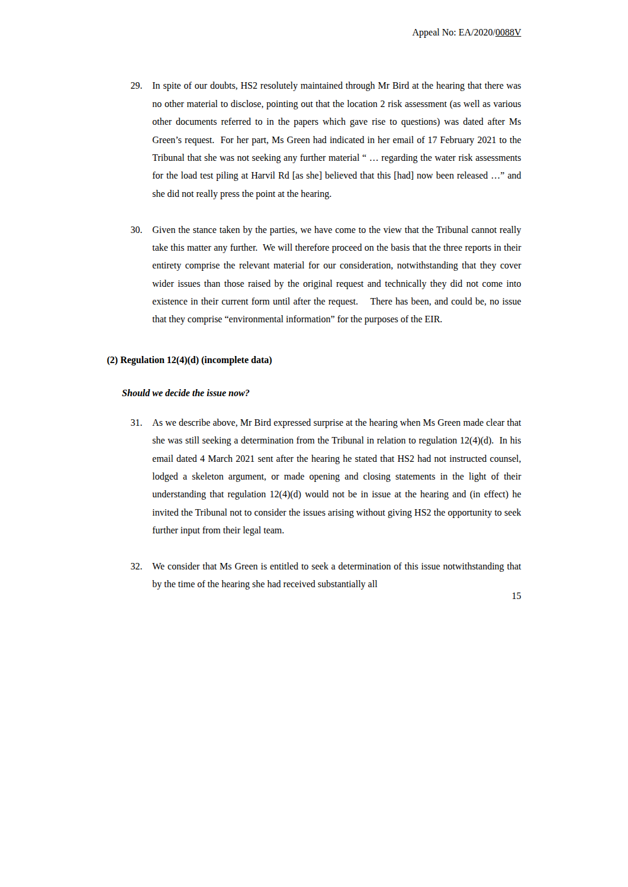Appeal No: EA/2020/0088V
In spite of our doubts, HS2 resolutely maintained through Mr Bird at the hearing that there was no other material to disclose, pointing out that the location 2 risk assessment (as well as various other documents referred to in the papers which gave rise to questions) was dated after Ms Green’s request. For her part, Ms Green had indicated in her email of 17 February 2021 to the Tribunal that she was not seeking any further material “ … regarding the water risk assessments for the load test piling at Harvil Rd [as she] believed that this [had] now been released …” and she did not really press the point at the hearing.
Given the stance taken by the parties, we have come to the view that the Tribunal cannot really take this matter any further. We will therefore proceed on the basis that the three reports in their entirety comprise the relevant material for our consideration, notwithstanding that they cover wider issues than those raised by the original request and technically they did not come into existence in their current form until after the request. There has been, and could be, no issue that they comprise “environmental information” for the purposes of the EIR.
(2) Regulation 12(4)(d) (incomplete data)
Should we decide the issue now?
As we describe above, Mr Bird expressed surprise at the hearing when Ms Green made clear that she was still seeking a determination from the Tribunal in relation to regulation 12(4)(d). In his email dated 4 March 2021 sent after the hearing he stated that HS2 had not instructed counsel, lodged a skeleton argument, or made opening and closing statements in the light of their understanding that regulation 12(4)(d) would not be in issue at the hearing and (in effect) he invited the Tribunal not to consider the issues arising without giving HS2 the opportunity to seek further input from their legal team.
We consider that Ms Green is entitled to seek a determination of this issue notwithstanding that by the time of the hearing she had received substantially all
15